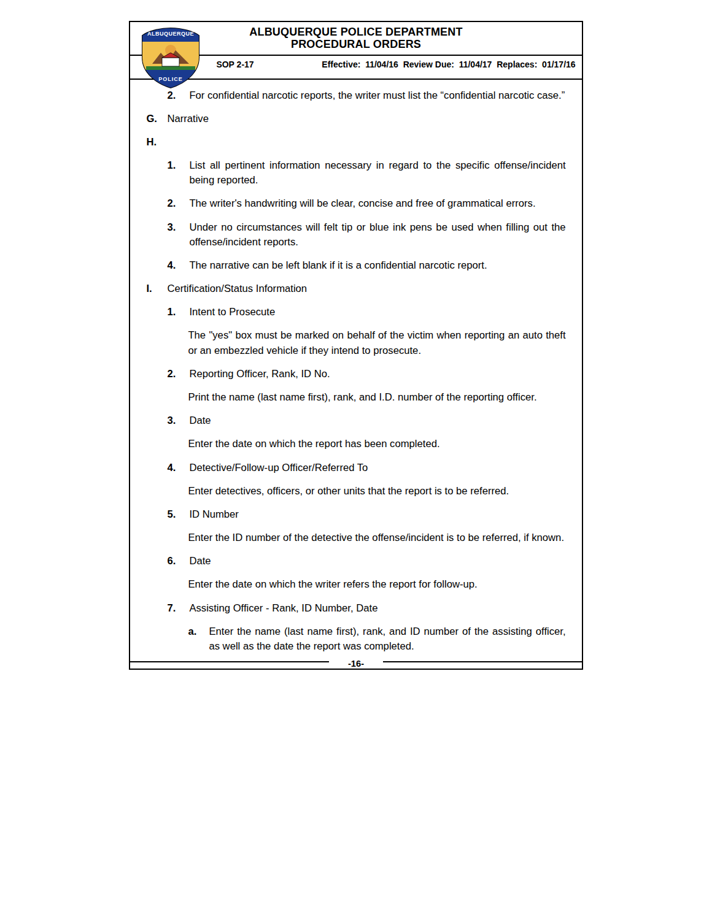ALBUQUERQUE POLICE
ALBUQUERQUE POLICE DEPARTMENT
PROCEDURAL ORDERS
SOP 2-17 Effective: 11/04/16 Review Due: 11/04/17 Replaces: 01/17/16
2.
For confidential narcotic reports, the writer must list the “confidential narcotic case.”
G.
Narrative
H.
1.
List all pertinent information necessary in regard to the specific offense/incident being reported.
2.
The writer's handwriting will be clear, concise and free of grammatical errors.
3.
Under no circumstances will felt tip or blue ink pens be used when filling out the offense/incident reports.
4.
The narrative can be left blank if it is a confidential narcotic report.
I.
Certification/Status Information
1.
Intent to Prosecute
The "yes" box must be marked on behalf of the victim when reporting an auto theft or an embezzled vehicle if they intend to prosecute.
2.
Reporting Officer, Rank, ID No.
Print the name (last name first), rank, and I.D. number of the reporting officer.
3.
Date
Enter the date on which the report has been completed.
4.
Detective/Follow-up Officer/Referred To
Enter detectives, officers, or other units that the report is to be referred.
5.
ID Number
Enter the ID number of the detective the offense/incident is to be referred, if known.
6.
Date
Enter the date on which the writer refers the report for follow-up.
7.
Assisting Officer - Rank, ID Number, Date
a.
Enter the name (last name first), rank, and ID number of the assisting officer, as well as the date the report was completed.
-16-